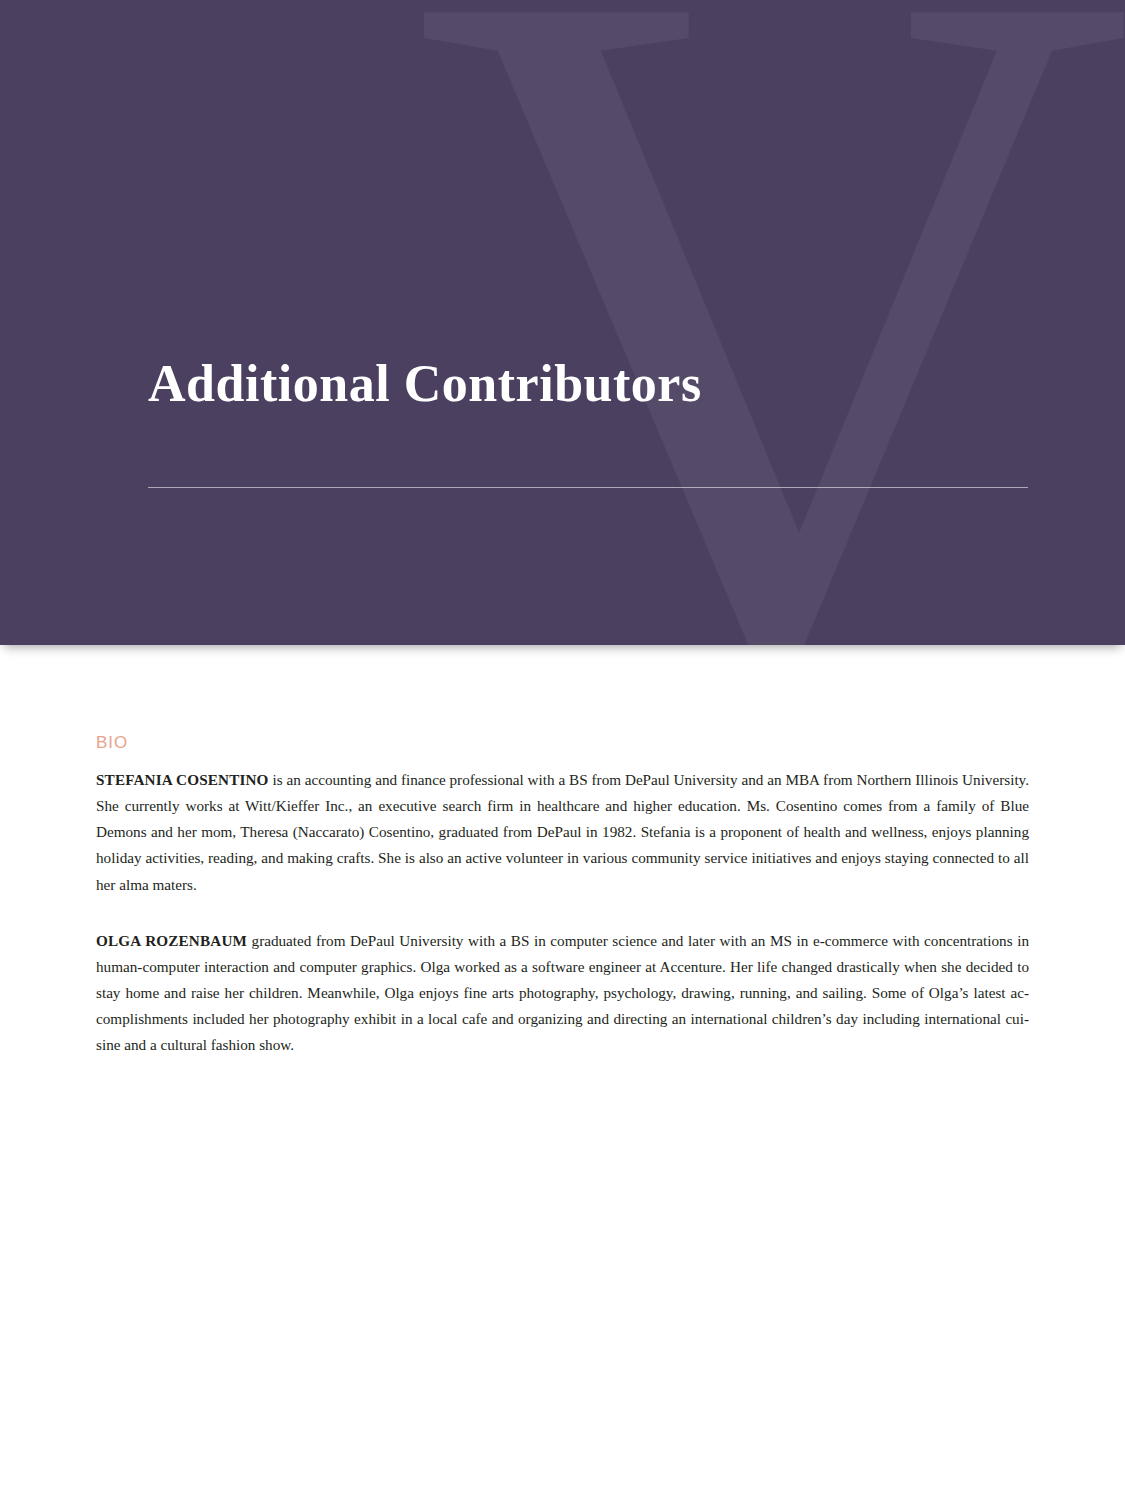V
Additional Contributors
BIO
STEFANIA COSENTINO is an accounting and finance professional with a BS from DePaul University and an MBA from Northern Illinois University. She currently works at Witt/Kieffer Inc., an executive search firm in healthcare and higher education. Ms. Cosentino comes from a family of Blue Demons and her mom, Theresa (Naccarato) Cosentino, graduated from DePaul in 1982. Stefania is a proponent of health and wellness, enjoys planning holiday activities, reading, and making crafts. She is also an active volunteer in various community service initiatives and enjoys staying connected to all her alma maters.
OLGA ROZENBAUM graduated from DePaul University with a BS in computer science and later with an MS in e-commerce with concentrations in human-computer interaction and computer graphics. Olga worked as a software engineer at Accenture. Her life changed drastically when she decided to stay home and raise her children. Meanwhile, Olga enjoys fine arts photography, psychology, drawing, running, and sailing. Some of Olga’s latest accomplishments included her photography exhibit in a local cafe and organizing and directing an international children’s day including international cuisine and a cultural fashion show.